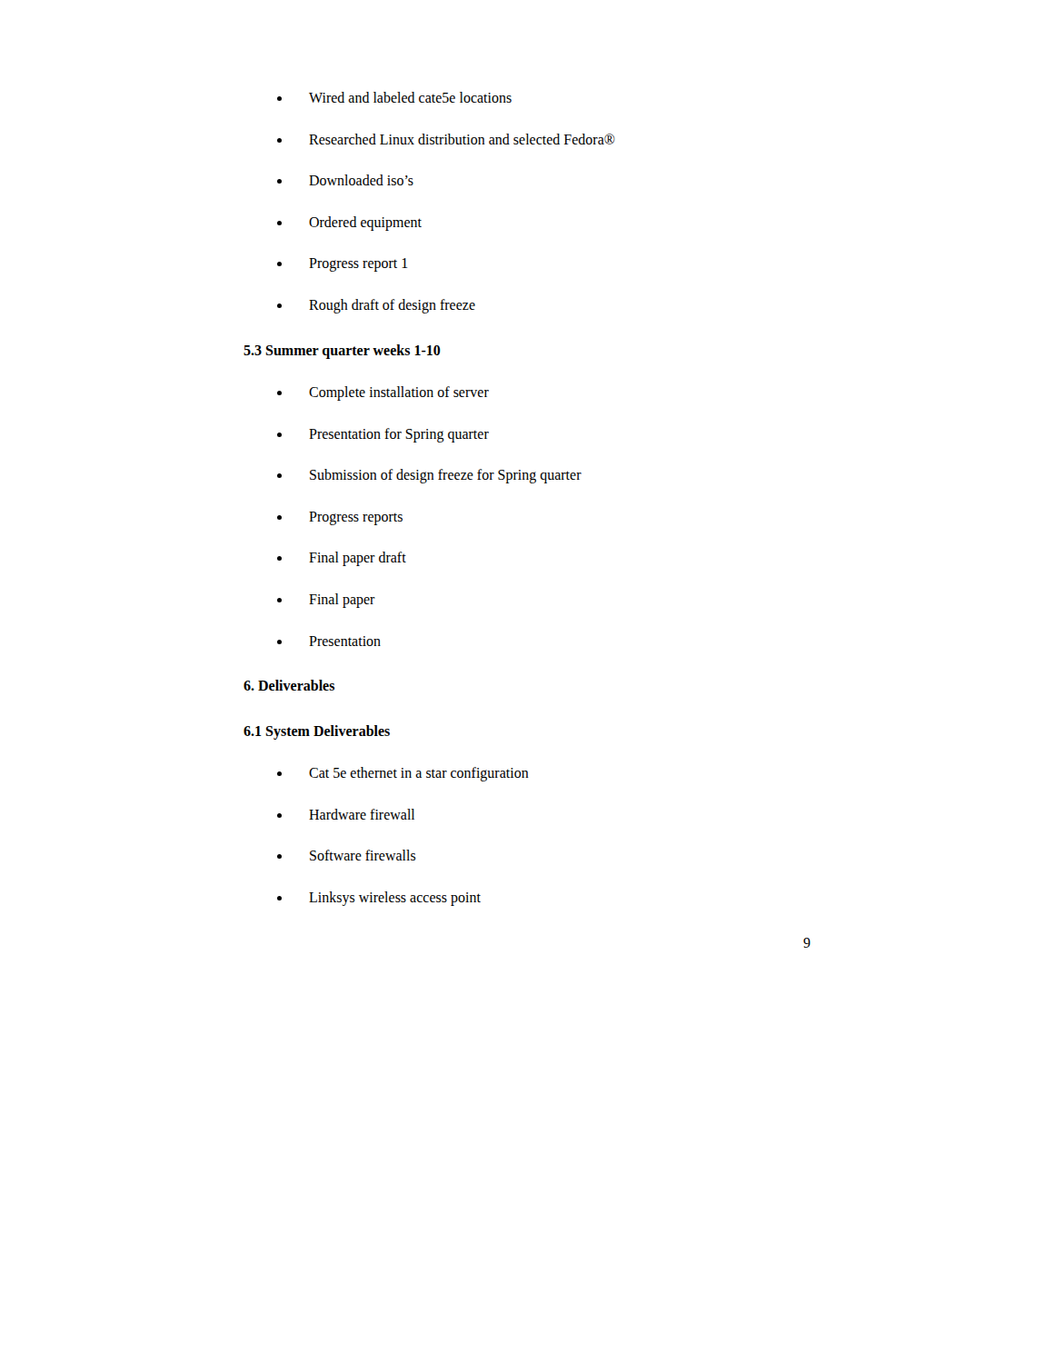Wired and labeled cate5e locations
Researched Linux distribution and selected Fedora®
Downloaded iso’s
Ordered equipment
Progress report 1
Rough draft of design freeze
5.3 Summer quarter weeks 1-10
Complete installation of server
Presentation for Spring quarter
Submission of design freeze for Spring quarter
Progress reports
Final paper draft
Final paper
Presentation
6. Deliverables
6.1 System Deliverables
Cat 5e ethernet in a star configuration
Hardware firewall
Software firewalls
Linksys wireless access point
9